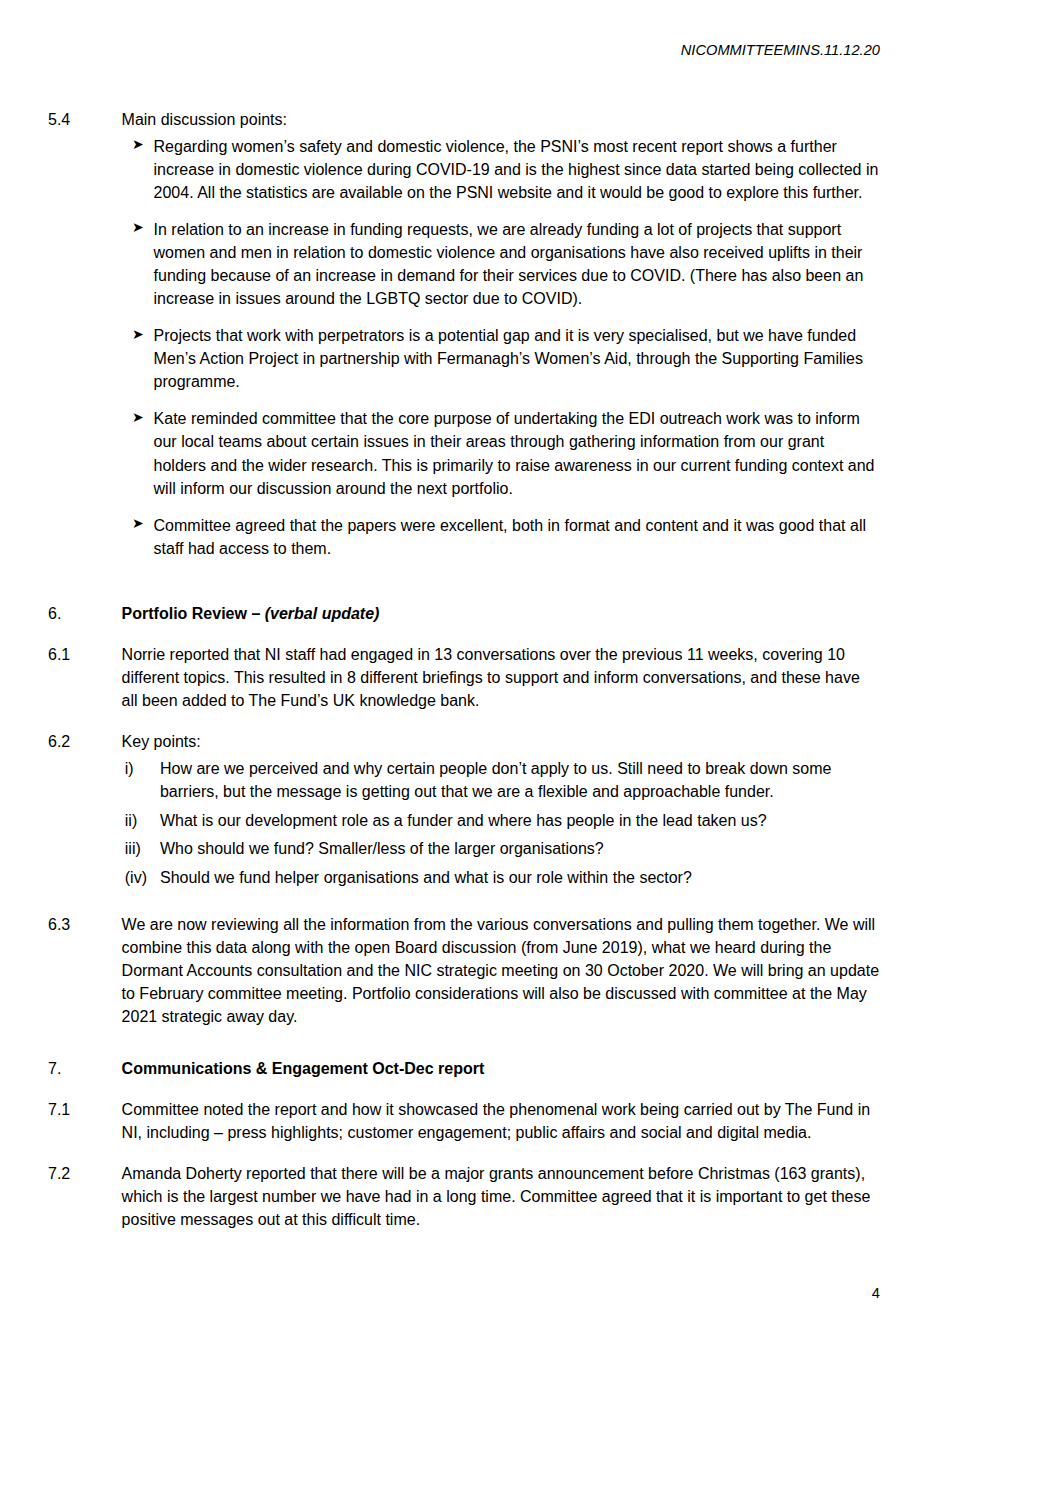NICOMMITTEEMINS.11.12.20
5.4
Main discussion points:
Regarding women’s safety and domestic violence, the PSNI’s most recent report shows a further increase in domestic violence during COVID-19 and is the highest since data started being collected in 2004. All the statistics are available on the PSNI website and it would be good to explore this further.
In relation to an increase in funding requests, we are already funding a lot of projects that support women and men in relation to domestic violence and organisations have also received uplifts in their funding because of an increase in demand for their services due to COVID. (There has also been an increase in issues around the LGBTQ sector due to COVID).
Projects that work with perpetrators is a potential gap and it is very specialised, but we have funded Men’s Action Project in partnership with Fermanagh’s Women’s Aid, through the Supporting Families programme.
Kate reminded committee that the core purpose of undertaking the EDI outreach work was to inform our local teams about certain issues in their areas through gathering information from our grant holders and the wider research. This is primarily to raise awareness in our current funding context and will inform our discussion around the next portfolio.
Committee agreed that the papers were excellent, both in format and content and it was good that all staff had access to them.
6.
Portfolio Review – (verbal update)
6.1
Norrie reported that NI staff had engaged in 13 conversations over the previous 11 weeks, covering 10 different topics. This resulted in 8 different briefings to support and inform conversations, and these have all been added to The Fund’s UK knowledge bank.
6.2
Key points:
i) How are we perceived and why certain people don’t apply to us. Still need to break down some barriers, but the message is getting out that we are a flexible and approachable funder.
ii) What is our development role as a funder and where has people in the lead taken us?
iii) Who should we fund? Smaller/less of the larger organisations?
(iv) Should we fund helper organisations and what is our role within the sector?
6.3
We are now reviewing all the information from the various conversations and pulling them together. We will combine this data along with the open Board discussion (from June 2019), what we heard during the Dormant Accounts consultation and the NIC strategic meeting on 30 October 2020. We will bring an update to February committee meeting. Portfolio considerations will also be discussed with committee at the May 2021 strategic away day.
7.
Communications & Engagement Oct-Dec report
7.1
Committee noted the report and how it showcased the phenomenal work being carried out by The Fund in NI, including – press highlights; customer engagement; public affairs and social and digital media.
7.2
Amanda Doherty reported that there will be a major grants announcement before Christmas (163 grants), which is the largest number we have had in a long time. Committee agreed that it is important to get these positive messages out at this difficult time.
4